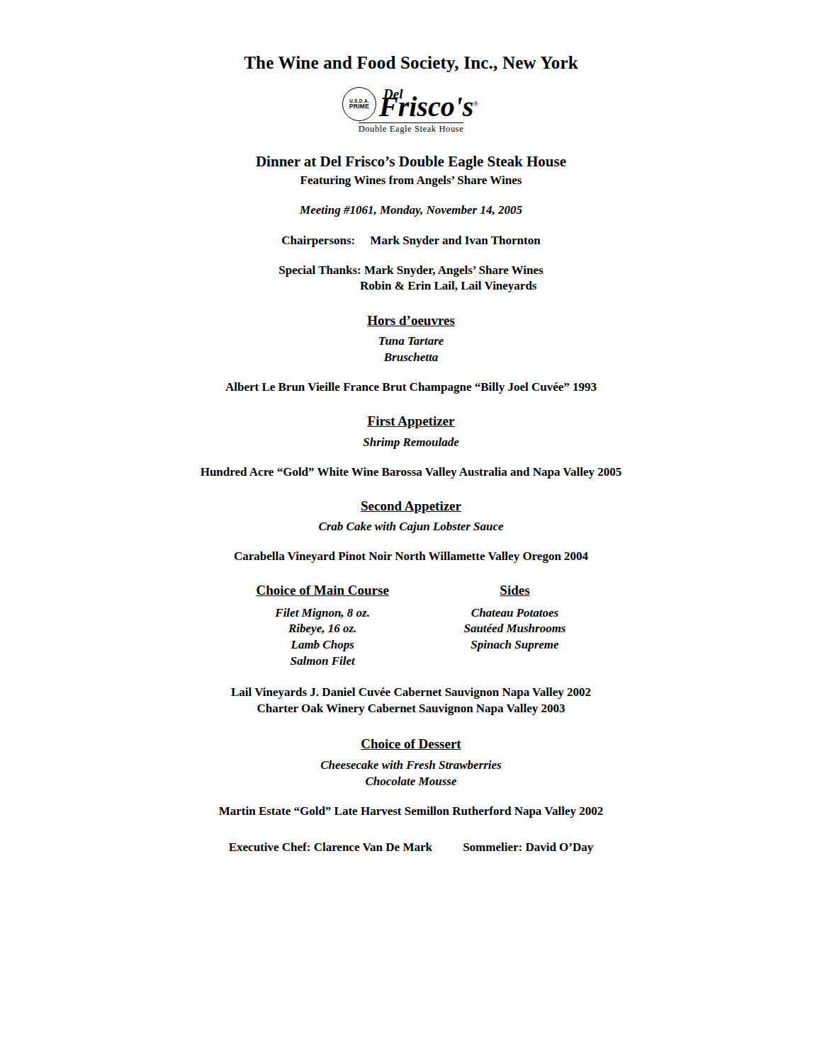The Wine and Food Society, Inc., New York
U.S.D.A. PRIME
Del Frisco's®
Double Eagle Steak House
Dinner at Del Frisco’s Double Eagle Steak House
Featuring Wines from Angels’ Share Wines
Meeting #1061, Monday, November 14, 2005
Chairpersons: Mark Snyder and Ivan Thornton
Special Thanks: Mark Snyder, Angels’ Share Wines Robin & Erin Lail, Lail Vineyards
Hors d’oeuvres
Tuna Tartare
Bruschetta
Albert Le Brun Vieille France Brut Champagne “Billy Joel Cuvée” 1993
First Appetizer
Shrimp Remoulade
Hundred Acre “Gold” White Wine Barossa Valley Australia and Napa Valley 2005
Second Appetizer
Crab Cake with Cajun Lobster Sauce
Carabella Vineyard Pinot Noir North Willamette Valley Oregon 2004
Choice of Main Course
Filet Mignon, 8 oz.
Ribeye, 16 oz.
Lamb Chops
Salmon Filet
Sides
Chateau Potatoes
Sautéed Mushrooms
Spinach Supreme
Lail Vineyards J. Daniel Cuvée Cabernet Sauvignon Napa Valley 2002
Charter Oak Winery Cabernet Sauvignon Napa Valley 2003
Choice of Dessert
Cheesecake with Fresh Strawberries
Chocolate Mousse
Martin Estate “Gold” Late Harvest Semillon Rutherford Napa Valley 2002
Executive Chef: Clarence Van De Mark Sommelier: David O’Day